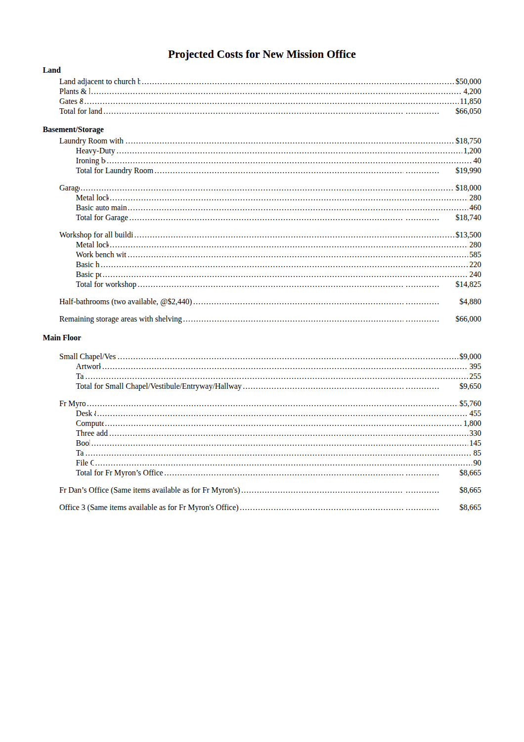Projected Costs for New Mission Office
Land
Land adjacent to church building (Already purchased by donors) $50,000
Plants & landscaping 4,200
Gates & fencing 11,850
Total for land $66,050
Basement/Storage
Laundry Room with plumbing & built-in cabinetry $18,750
Heavy-Duty Washer & Dryer 1,200
Ironing board & iron 40
Total for Laundry Room $19,990
Garage Space $18,000
Metal lockers (4 x $70) 280
Basic auto maintenance & repair tools 460
Total for Garage $18,740
Workshop for all building, equipment, and furniture repairs $13,500
Metal lockers (4 x $70) 280
Work bench with drawers & pegboard 585
Basic hand tools 220
Basic power tools 240
Total for workshop $14,825
Half-bathrooms (two available, @$2,440) $4,880
Remaining storage areas with shelving $66,000
Main Floor
Small Chapel/Vestibule/Entryway/Hallway $9,000
Artwork, statuary 395
Table 255
Total for Small Chapel/Vestibule/Entryway/Hallway $9,650
Fr Myron’s Office $5,760
Desk & Chair 455
Computer & Printer 1,800
Three additional chairs 330
Bookcase 145
Table 85
File Cabinet 90
Total for Fr Myron’s Office $8,665
Fr Dan’s Office (Same items available as for Fr Myron's) $8,665
Office 3 (Same items available as for Fr Myron's Office) $8,665